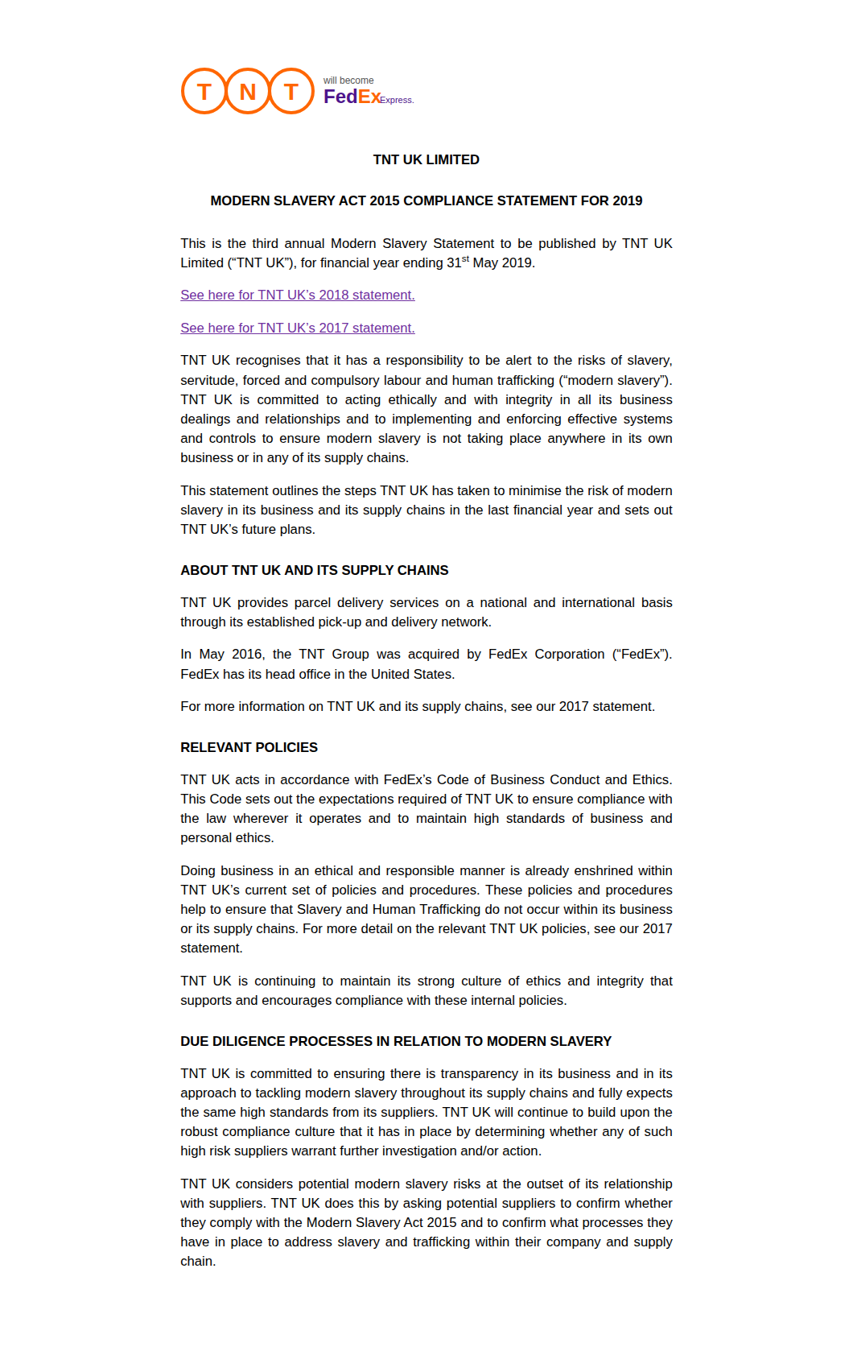T N T will become FedEx Express.
TNT UK LIMITED
MODERN SLAVERY ACT 2015 COMPLIANCE STATEMENT FOR 2019
This is the third annual Modern Slavery Statement to be published by TNT UK Limited (“TNT UK”), for financial year ending 31st May 2019.
See here for TNT UK’s 2018 statement.
See here for TNT UK’s 2017 statement.
TNT UK recognises that it has a responsibility to be alert to the risks of slavery, servitude, forced and compulsory labour and human trafficking (“modern slavery”). TNT UK is committed to acting ethically and with integrity in all its business dealings and relationships and to implementing and enforcing effective systems and controls to ensure modern slavery is not taking place anywhere in its own business or in any of its supply chains.
This statement outlines the steps TNT UK has taken to minimise the risk of modern slavery in its business and its supply chains in the last financial year and sets out TNT UK’s future plans.
About TNT UK and its supply chains
TNT UK provides parcel delivery services on a national and international basis through its established pick-up and delivery network.
In May 2016, the TNT Group was acquired by FedEx Corporation (“FedEx”). FedEx has its head office in the United States.
For more information on TNT UK and its supply chains, see our 2017 statement.
Relevant policies
TNT UK acts in accordance with FedEx’s Code of Business Conduct and Ethics. This Code sets out the expectations required of TNT UK to ensure compliance with the law wherever it operates and to maintain high standards of business and personal ethics.
Doing business in an ethical and responsible manner is already enshrined within TNT UK’s current set of policies and procedures. These policies and procedures help to ensure that Slavery and Human Trafficking do not occur within its business or its supply chains. For more detail on the relevant TNT UK policies, see our 2017 statement.
TNT UK is continuing to maintain its strong culture of ethics and integrity that supports and encourages compliance with these internal policies.
Due diligence processes in relation to modern slavery
TNT UK is committed to ensuring there is transparency in its business and in its approach to tackling modern slavery throughout its supply chains and fully expects the same high standards from its suppliers. TNT UK will continue to build upon the robust compliance culture that it has in place by determining whether any of such high risk suppliers warrant further investigation and/or action.
TNT UK considers potential modern slavery risks at the outset of its relationship with suppliers. TNT UK does this by asking potential suppliers to confirm whether they comply with the Modern Slavery Act 2015 and to confirm what processes they have in place to address slavery and trafficking within their company and supply chain.